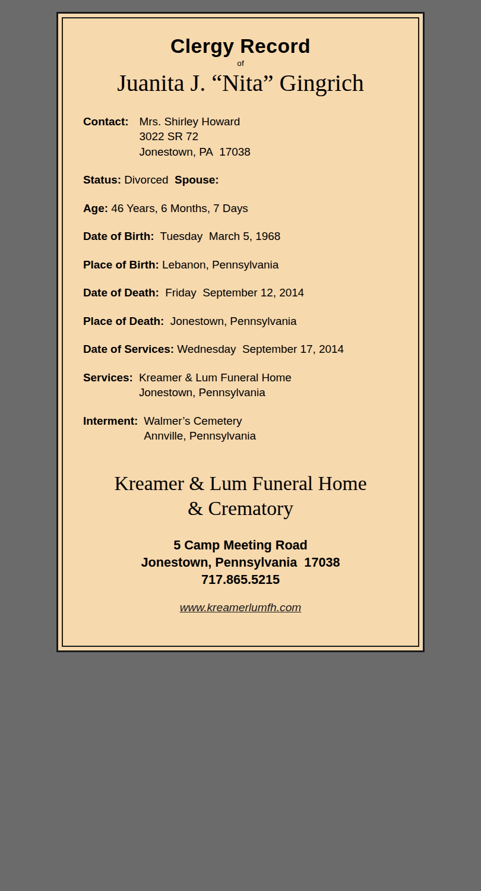Clergy Record
of
Juanita J. “Nita” Gingrich
Contact:
Mrs. Shirley Howard
3022 SR 72
Jonestown, PA 17038
Status: Divorced Spouse:
Age: 46 Years, 6 Months, 7 Days
Date of Birth: Tuesday March 5, 1968
Place of Birth: Lebanon, Pennsylvania
Date of Death: Friday September 12, 2014
Place of Death: Jonestown, Pennsylvania
Date of Services: Wednesday September 17, 2014
Services:
Kreamer & Lum Funeral Home
Jonestown, Pennsylvania
Interment:
Walmer’s Cemetery
Annville, Pennsylvania
Kreamer & Lum Funeral Home
& Crematory
5 Camp Meeting Road
Jonestown, Pennsylvania 17038
717.865.5215
www.kreamerlumfh.com